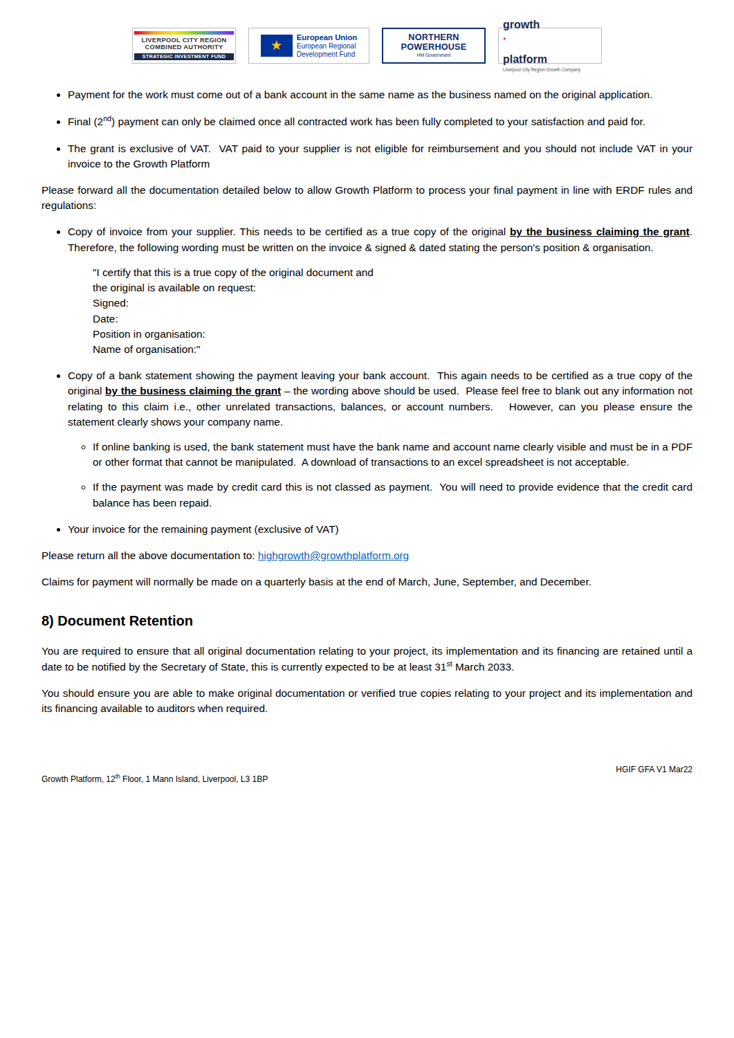LIVERPOOL CITY REGION
COMBINED AUTHORITY STRATEGIC INVESTMENT FUND
★ European Union
European Regional
Development Fund
NORTHERN
POWERHOUSE HM Government
growth.
platform Liverpool City Region Growth Company
Payment for the work must come out of a bank account in the same name as the business named on the original application.
Final (2nd) payment can only be claimed once all contracted work has been fully completed to your satisfaction and paid for.
The grant is exclusive of VAT. VAT paid to your supplier is not eligible for reimbursement and you should not include VAT in your invoice to the Growth Platform
Please forward all the documentation detailed below to allow Growth Platform to process your final payment in line with ERDF rules and regulations:
Copy of invoice from your supplier. This needs to be certified as a true copy of the original by the business claiming the grant. Therefore, the following wording must be written on the invoice & signed & dated stating the person's position & organisation.
"I certify that this is a true copy of the original document and
the original is available on request:
Signed:
Date:
Position in organisation:
Name of organisation:"
Copy of a bank statement showing the payment leaving your bank account. This again needs to be certified as a true copy of the original by the business claiming the grant – the wording above should be used. Please feel free to blank out any information not relating to this claim i.e., other unrelated transactions, balances, or account numbers. However, can you please ensure the statement clearly shows your company name.
If online banking is used, the bank statement must have the bank name and account name clearly visible and must be in a PDF or other format that cannot be manipulated. A download of transactions to an excel spreadsheet is not acceptable.
If the payment was made by credit card this is not classed as payment. You will need to provide evidence that the credit card balance has been repaid.
Your invoice for the remaining payment (exclusive of VAT)
Please return all the above documentation to: highgrowth@growthplatform.org
Claims for payment will normally be made on a quarterly basis at the end of March, June, September, and December.
8) Document Retention
You are required to ensure that all original documentation relating to your project, its implementation and its financing are retained until a date to be notified by the Secretary of State, this is currently expected to be at least 31st March 2033.
You should ensure you are able to make original documentation or verified true copies relating to your project and its implementation and its financing available to auditors when required.
Growth Platform, 12th Floor, 1 Mann Island, Liverpool, L3 1BP HGIF GFA V1 Mar22